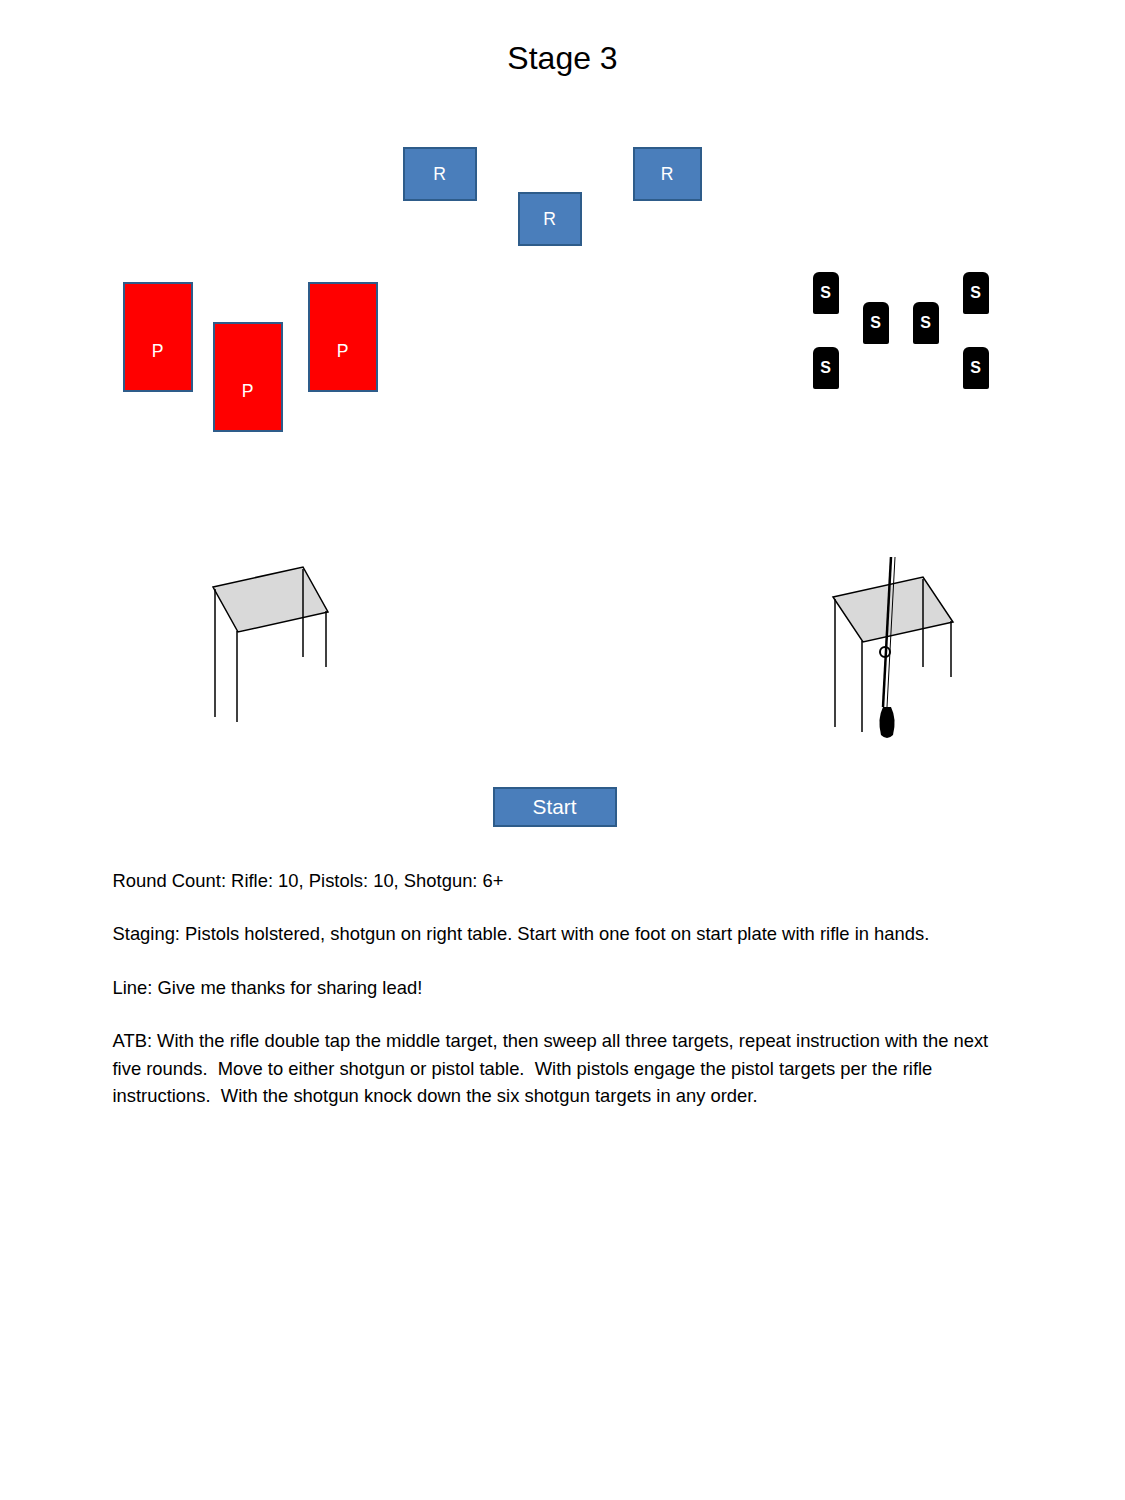Stage 3
R
R
R
P
P
P
S
S
S
S
S
S
Start
Round Count: Rifle: 10, Pistols: 10, Shotgun: 6+
Staging: Pistols holstered, shotgun on right table. Start with one foot on start plate with rifle in hands.
Line: Give me thanks for sharing lead!
ATB: With the rifle double tap the middle target, then sweep all three targets, repeat instruction with the next five rounds. Move to either shotgun or pistol table. With pistols engage the pistol targets per the rifle instructions. With the shotgun knock down the six shotgun targets in any order.